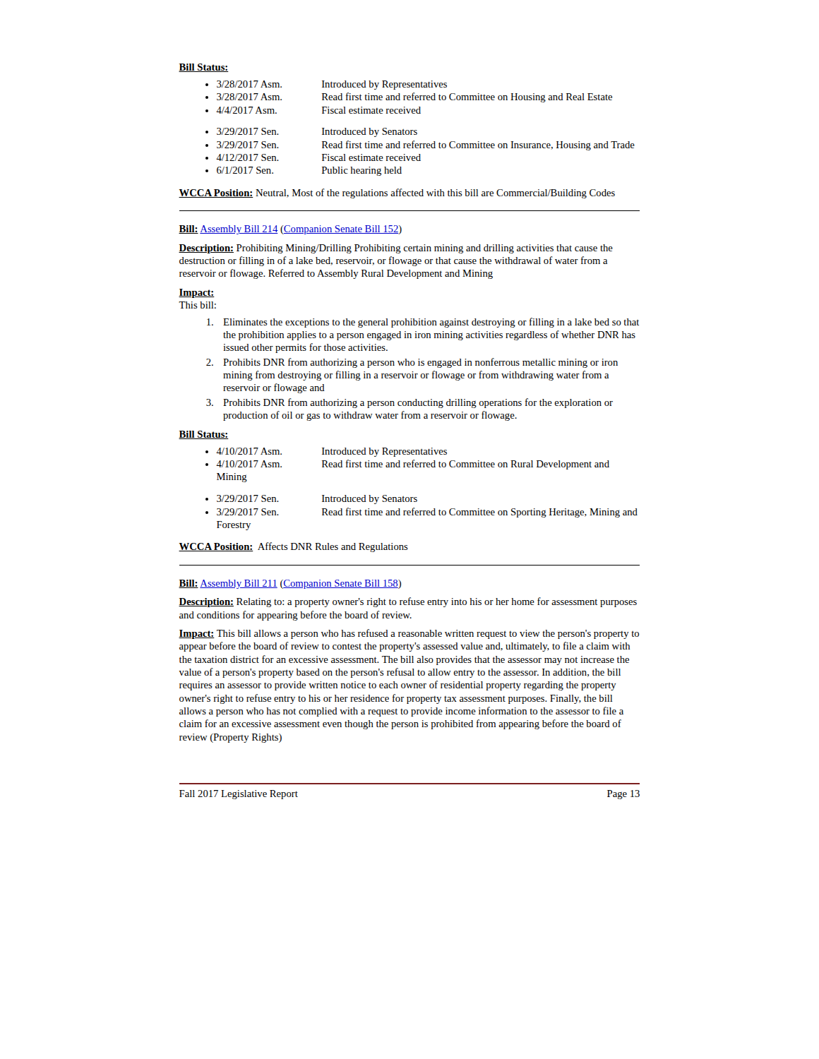Bill Status:
3/28/2017 Asm. Introduced by Representatives
3/28/2017 Asm. Read first time and referred to Committee on Housing and Real Estate
4/4/2017 Asm. Fiscal estimate received
3/29/2017 Sen. Introduced by Senators
3/29/2017 Sen. Read first time and referred to Committee on Insurance, Housing and Trade
4/12/2017 Sen. Fiscal estimate received
6/1/2017 Sen. Public hearing held
WCCA Position: Neutral, Most of the regulations affected with this bill are Commercial/Building Codes
Bill: Assembly Bill 214 (Companion Senate Bill 152)
Description: Prohibiting Mining/Drilling Prohibiting certain mining and drilling activities that cause the destruction or filling in of a lake bed, reservoir, or flowage or that cause the withdrawal of water from a reservoir or flowage. Referred to Assembly Rural Development and Mining
Impact:
This bill:
Eliminates the exceptions to the general prohibition against destroying or filling in a lake bed so that the prohibition applies to a person engaged in iron mining activities regardless of whether DNR has issued other permits for those activities.
Prohibits DNR from authorizing a person who is engaged in nonferrous metallic mining or iron mining from destroying or filling in a reservoir or flowage or from withdrawing water from a reservoir or flowage and
Prohibits DNR from authorizing a person conducting drilling operations for the exploration or production of oil or gas to withdraw water from a reservoir or flowage.
Bill Status:
4/10/2017 Asm. Introduced by Representatives
4/10/2017 Asm. Read first time and referred to Committee on Rural Development and Mining
3/29/2017 Sen. Introduced by Senators
3/29/2017 Sen. Read first time and referred to Committee on Sporting Heritage, Mining and Forestry
WCCA Position: Affects DNR Rules and Regulations
Bill: Assembly Bill 211 (Companion Senate Bill 158)
Description: Relating to: a property owner's right to refuse entry into his or her home for assessment purposes and conditions for appearing before the board of review.
Impact: This bill allows a person who has refused a reasonable written request to view the person's property to appear before the board of review to contest the property's assessed value and, ultimately, to file a claim with the taxation district for an excessive assessment. The bill also provides that the assessor may not increase the value of a person's property based on the person's refusal to allow entry to the assessor. In addition, the bill requires an assessor to provide written notice to each owner of residential property regarding the property owner's right to refuse entry to his or her residence for property tax assessment purposes. Finally, the bill allows a person who has not complied with a request to provide income information to the assessor to file a claim for an excessive assessment even though the person is prohibited from appearing before the board of review (Property Rights)
Fall 2017 Legislative Report Page 13